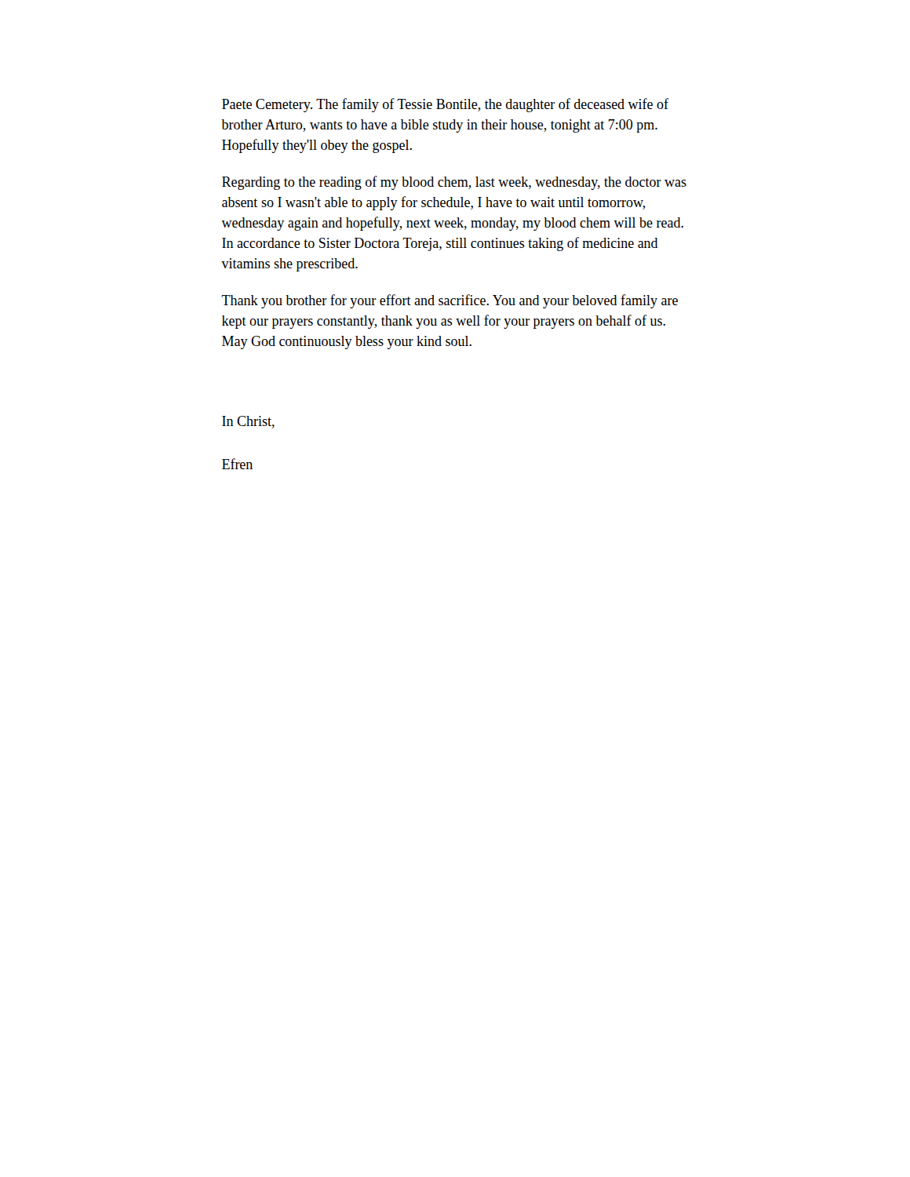Paete Cemetery. The family of Tessie Bontile, the daughter of deceased wife of brother Arturo, wants to have a bible study in their house, tonight at 7:00 pm. Hopefully they'll obey the gospel.
Regarding to the reading of my blood chem, last week, wednesday, the doctor was absent so I wasn't able to apply for schedule, I have to wait until tomorrow, wednesday again and hopefully, next week, monday, my blood chem will be read. In accordance to Sister Doctora Toreja, still continues taking of medicine and vitamins she prescribed.
Thank you brother for your effort and sacrifice. You and your beloved family are kept our prayers constantly, thank you as well for your prayers on behalf of us. May God continuously bless your kind soul.
In Christ,
Efren